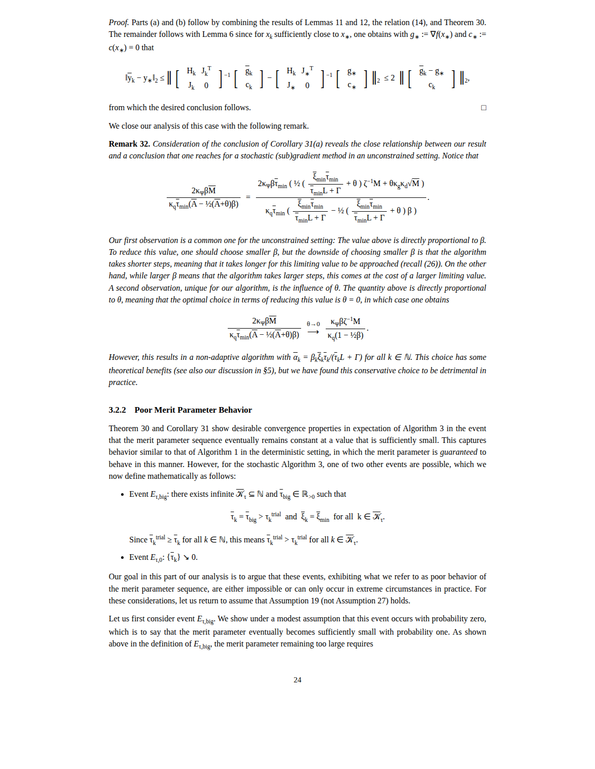Proof. Parts (a) and (b) follow by combining the results of Lemmas 11 and 12, the relation (14), and Theorem 30. The remainder follows with Lemma 6 since for xk sufficiently close to x∗, one obtains with g∗ := ∇f(x∗) and c∗ := c(x∗) = 0 that
‖yk − y∗‖2 ≤ ‖ [
| H k | J k T |
| J k | 0 |
]−1 [
| g k |
| c k |
] − [
| H k | J ∗ T |
| J ∗ | 0 |
]−1 [
| g ∗ |
| c ∗ |
] ‖2 ≤ 2 ‖ [
| g k − g ∗ |
| c k |
] ‖2,
from which the desired conclusion follows. □
We close our analysis of this case with the following remark.
Remark 32. Consideration of the conclusion of Corollary 31(a) reveals the close relationship between our result and a conclusion that one reaches for a stochastic (sub)gradient method in an unconstrained setting. Notice that
2κΨβM κqτmin(A − ½(A+θ)β) = 2κΨβτmin ( ½ ( ξminτmin τminL + Γ + θ ) ζ−1M + θκgκd√M ) κqτmin ( ξminτmin τminL + Γ − ½ ( ξminτmin τminL + Γ + θ ) β ) .
Our first observation is a common one for the unconstrained setting: The value above is directly proportional to β. To reduce this value, one should choose smaller β, but the downside of choosing smaller β is that the algorithm takes shorter steps, meaning that it takes longer for this limiting value to be approached (recall (26)). On the other hand, while larger β means that the algorithm takes larger steps, this comes at the cost of a larger limiting value. A second observation, unique for our algorithm, is the influence of θ. The quantity above is directly proportional to θ, meaning that the optimal choice in terms of reducing this value is θ = 0, in which case one obtains
2κΨβM κqτmin(A − ½(A+θ)β) θ→0⟶ κΨβζ−1M κq(1 − ½β) .
However, this results in a non-adaptive algorithm with αk = βkξkτk/(τkL + Γ) for all k ∈ ℕ. This choice has some theoretical benefits (see also our discussion in §5), but we have found this conservative choice to be detrimental in practice.
3.2.2 Poor Merit Parameter Behavior
Theorem 30 and Corollary 31 show desirable convergence properties in expectation of Algorithm 3 in the event that the merit parameter sequence eventually remains constant at a value that is sufficiently small. This captures behavior similar to that of Algorithm 1 in the deterministic setting, in which the merit parameter is guaranteed to behave in this manner. However, for the stochastic Algorithm 3, one of two other events are possible, which we now define mathematically as follows:
Event Eτ,big: there exists infinite 𝒦τ ⊆ ℕ and τbig ∈ ℝ>0 such that
τk = τbig > τktrial and ξk = ξmin for all k ∈ 𝒦τ.
Since τktrial ≥ τk for all k ∈ ℕ, this means τktrial > τktrial for all k ∈ 𝒦τ.
Event Eτ,0: {τk} ↘ 0.
Our goal in this part of our analysis is to argue that these events, exhibiting what we refer to as poor behavior of the merit parameter sequence, are either impossible or can only occur in extreme circumstances in practice. For these considerations, let us return to assume that Assumption 19 (not Assumption 27) holds.
Let us first consider event Eτ,big. We show under a modest assumption that this event occurs with probability zero, which is to say that the merit parameter eventually becomes sufficiently small with probability one. As shown above in the definition of Eτ,big, the merit parameter remaining too large requires
24